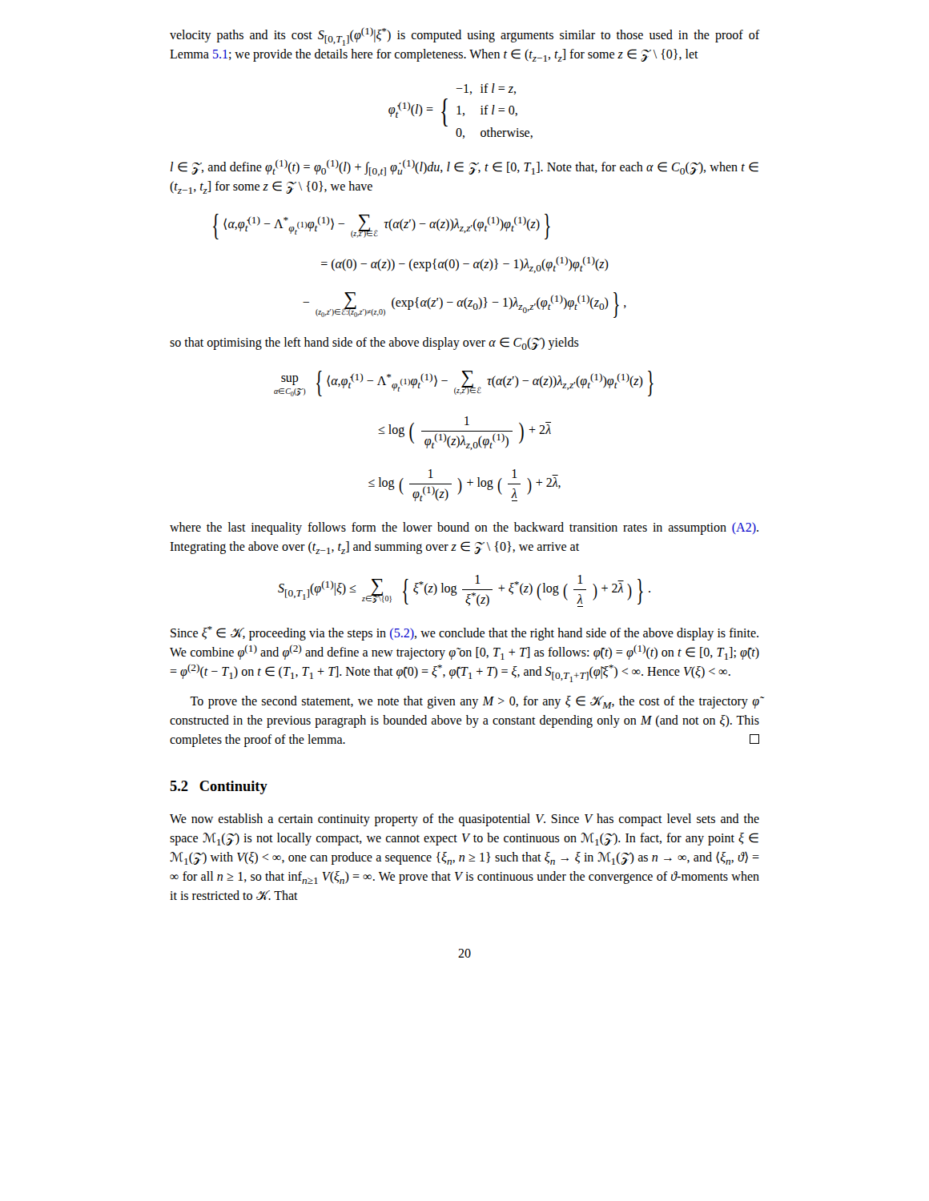velocity paths and its cost S[0,T1](φ(1)|ξ*) is computed using arguments similar to those used in the proof of Lemma 5.1; we provide the details here for completeness. When t ∈ (tz−1, tz] for some z ∈ 𝒵 \ {0}, let
φ̇t(1)(l) = { −1, if l = z, 1, if l = 0, 0, otherwise,
l ∈ 𝒵, and define φt(1)(t) = φ0(1)(l) + ∫[0,t] φ̇u(1)(l)du, l ∈ 𝒵, t ∈ [0, T1]. Note that, for each α ∈ C0(𝒵), when t ∈ (tz−1, tz] for some z ∈ 𝒵 \ {0}, we have
{⟨α,φ̇t(1) − Λ*φt(1)φt(1)⟩ − ∑(z,z′)∈ℰ τ(α(z′) − α(z))λz,z′(φt(1))φt(1)(z)}
= (α(0) − α(z)) − (exp{α(0) − α(z)} − 1)λz,0(φt(1))φt(1)(z)
− ∑(z0,z′)∈ℰ:(z0,z′)≠(z,0) (exp{α(z′) − α(z0)} − 1)λz0,z′(φt(1))φt(1)(z0)},
so that optimising the left hand side of the above display over α ∈ C0(𝒵) yields
sup α∈C0(𝒵) {⟨α,φ̇t(1) − Λ*φt(1)φt(1)⟩ − ∑(z,z′)∈ℰ τ(α(z′) − α(z))λz,z′(φt(1))φt(1)(z)}
≤ log ( 1 φt(1)(z)λz,0(φt(1)) ) + 2λ
≤ log ( 1 φt(1)(z) ) + log ( 1 λ ) + 2λ,
where the last inequality follows form the lower bound on the backward transition rates in assumption (A2). Integrating the above over (tz−1, tz] and summing over z ∈ 𝒵 \ {0}, we arrive at
S[0,T1](φ(1)|ξ) ≤ ∑z∈𝒵\{0} {ξ*(z) log 1 ξ*(z) + ξ*(z) (log ( 1 λ ) + 2λ )}.
Since ξ* ∈ 𝒦, proceeding via the steps in (5.2), we conclude that the right hand side of the above display is finite. We combine φ(1) and φ(2) and define a new trajectory φ̃ on [0, T1 + T] as follows: φ̃(t) = φ(1)(t) on t ∈ [0, T1]; φ̃(t) = φ(2)(t − T1) on t ∈ (T1, T1 + T]. Note that φ̃(0) = ξ*, φ̃(T1 + T) = ξ, and S[0,T1+T](φ̃|ξ*) < ∞. Hence V(ξ) < ∞.
To prove the second statement, we note that given any M > 0, for any ξ ∈ 𝒦M, the cost of the trajectory φ̃ constructed in the previous paragraph is bounded above by a constant depending only on M (and not on ξ). This completes the proof of the lemma.
5.2 Continuity
We now establish a certain continuity property of the quasipotential V. Since V has compact level sets and the space ℳ1(𝒵) is not locally compact, we cannot expect V to be continuous on ℳ1(𝒵). In fact, for any point ξ ∈ ℳ1(𝒵) with V(ξ) < ∞, one can produce a sequence {ξn, n ≥ 1} such that ξn → ξ in ℳ1(𝒵) as n → ∞, and ⟨ξn, ϑ⟩ = ∞ for all n ≥ 1, so that infn≥1 V(ξn) = ∞. We prove that V is continuous under the convergence of ϑ-moments when it is restricted to 𝒦. That
20